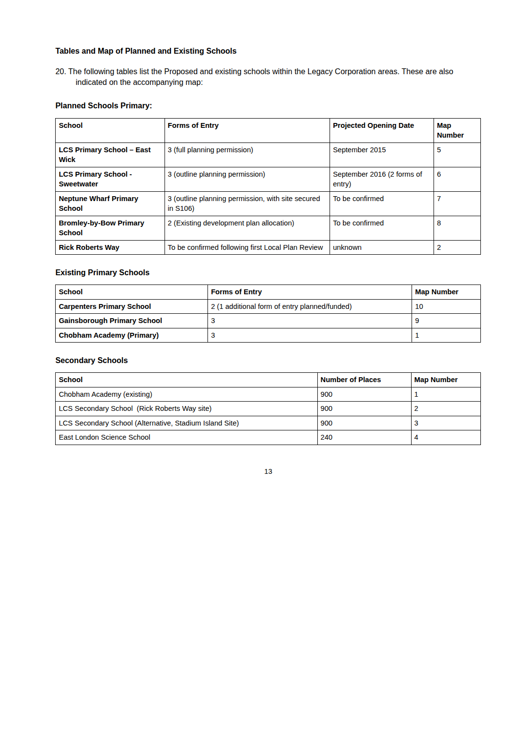Tables and Map of Planned and Existing Schools
20. The following tables list the Proposed and existing schools within the Legacy Corporation areas. These are also indicated on the accompanying map:
Planned Schools Primary:
| School | Forms of Entry | Projected Opening Date | Map Number |
| --- | --- | --- | --- |
| LCS Primary School – East Wick | 3 (full planning permission) | September 2015 | 5 |
| LCS Primary School - Sweetwater | 3 (outline planning permission) | September 2016 (2 forms of entry) | 6 |
| Neptune Wharf Primary School | 3 (outline planning permission, with site secured in S106) | To be confirmed | 7 |
| Bromley-by-Bow Primary School | 2 (Existing development plan allocation) | To be confirmed | 8 |
| Rick Roberts Way | To be confirmed following first Local Plan Review | unknown | 2 |
Existing Primary Schools
| School | Forms of Entry | Map Number |
| --- | --- | --- |
| Carpenters Primary School | 2 (1 additional form of entry planned/funded) | 10 |
| Gainsborough Primary School | 3 | 9 |
| Chobham Academy (Primary) | 3 | 1 |
Secondary Schools
| School | Number of Places | Map Number |
| --- | --- | --- |
| Chobham Academy (existing) | 900 | 1 |
| LCS Secondary School (Rick Roberts Way site) | 900 | 2 |
| LCS Secondary School (Alternative, Stadium Island Site) | 900 | 3 |
| East London Science School | 240 | 4 |
13